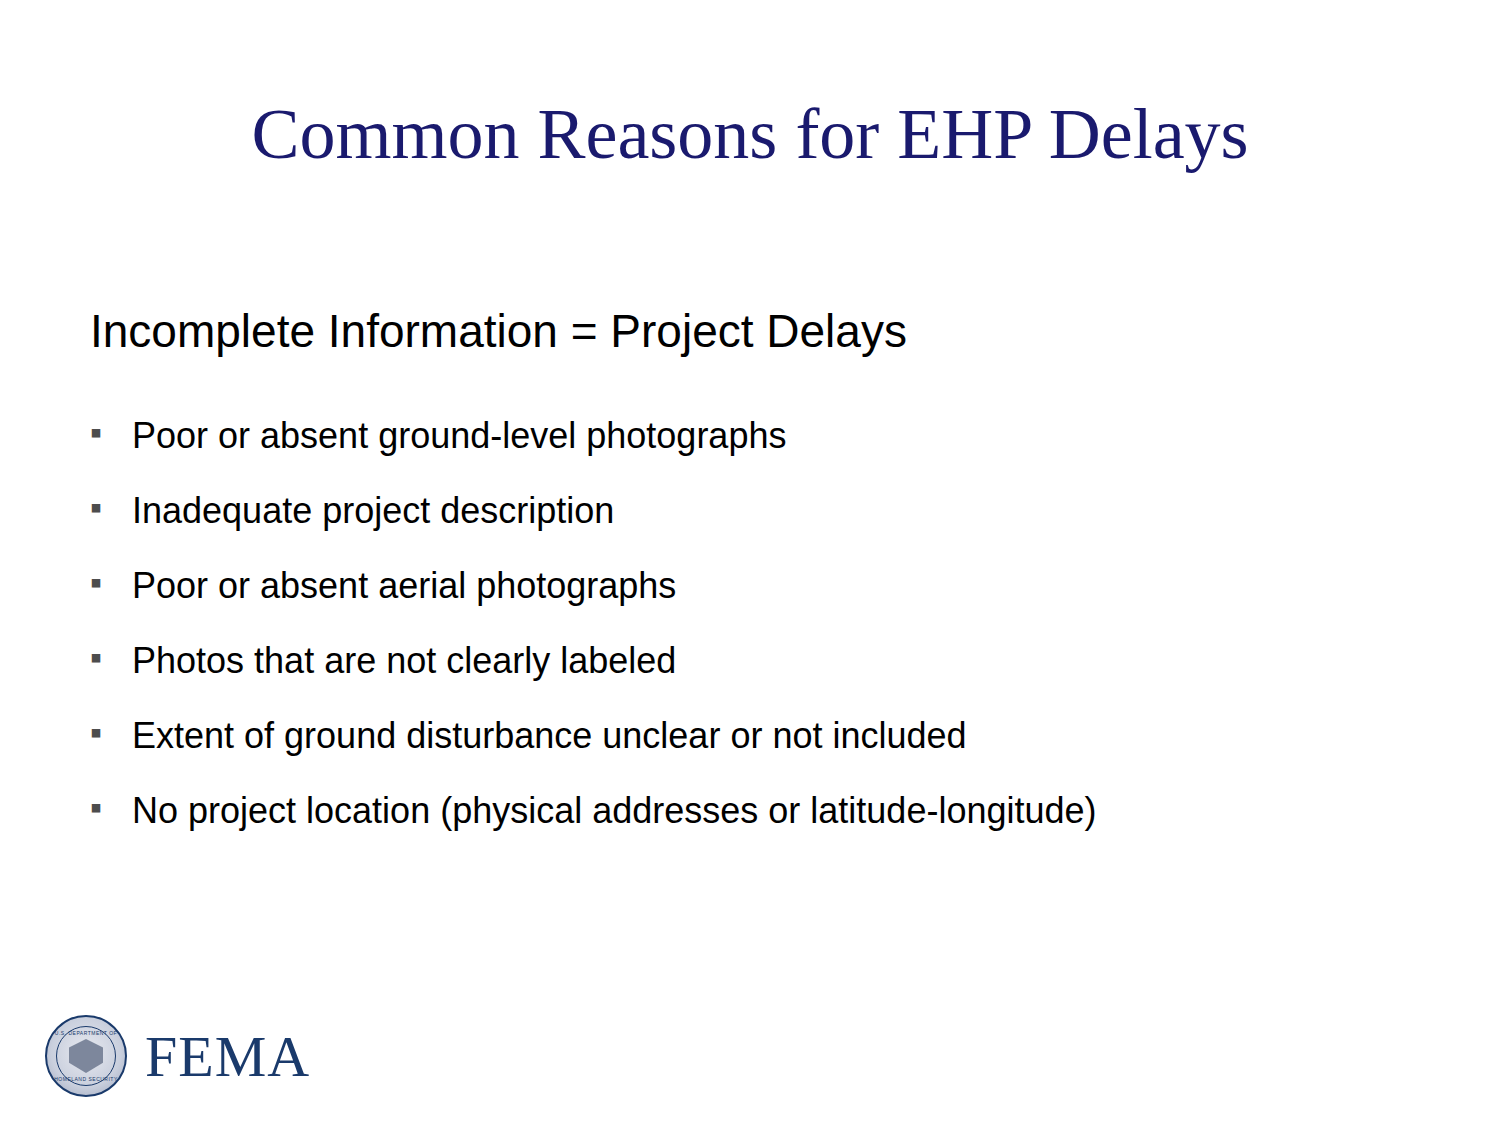Common Reasons for EHP Delays
Incomplete Information = Project Delays
Poor or absent ground-level photographs
Inadequate project description
Poor or absent aerial photographs
Photos that are not clearly labeled
Extent of ground disturbance unclear or not included
No project location (physical addresses or latitude-longitude)
U.S. DEPARTMENT OF
HOMELAND SECURITY
FEMA